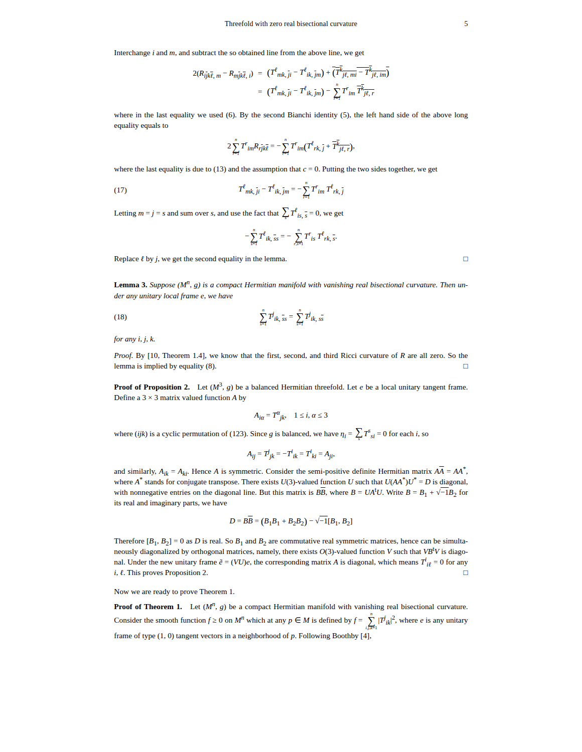Threefold with zero real bisectional curvature 5
Interchange i and m, and subtract the so obtained line from the above line, we get
| 2( R i j k ℓ , m − R m j k ℓ , i ) | = | ( T ℓ mk , j i − T ℓ ik , j m ) + ( T k jℓ , mi − T k jℓ , im ) |
| | = | ( T ℓ mk , j i − T ℓ ik , j m ) − n ∑ r =1 T r im T k jℓ , r |
where in the last equality we used (6). By the second Bianchi identity (5), the left hand side of the above long equality equals to
2n∑r=1 TrimRrjkℓ = −n∑r=1 Trim(Tℓrk, j + Tkjℓ, r),
where the last equality is due to (13) and the assumption that c = 0. Putting the two sides together, we get
(17) Tℓmk, ji − Tℓik, jm = −n∑r=1 Trim Tℓrk, j
Letting m = j = s and sum over s, and use the fact that ∑s Tℓis, s = 0, we get
−n∑s=1 Tℓik, ss = − n∑r,s=1 Tris Tℓrk, s.
Replace ℓ by j, we get the second equality in the lemma. □
Lemma 3. Suppose (Mn, g) is a compact Hermitian manifold with vanishing real bisectional curvature. Then under any unitary local frame e, we have
(18) n∑s=1 Tjik, ss = n∑s=1 Tjik, ss
for any i, j, k.
Proof. By [10, Theorem 1.4], we know that the first, second, and third Ricci curvature of R are all zero. So the lemma is implied by equality (8). □
Proof of Proposition 2. Let (M3, g) be a balanced Hermitian threefold. Let e be a local unitary tangent frame. Define a 3 × 3 matrix valued function A by
Aiα = Tαjk, 1 ≤ i, α ≤ 3
where (ijk) is a cyclic permutation of (123). Since g is balanced, we have ηi = ∑s Tssi = 0 for each i, so
Aij = Tjjk = −Tiik = Tiki = Aji,
and similarly, Aik = Aki. Hence A is symmetric. Consider the semi-positive definite Hermitian matrix AA = AA*, where A* stands for conjugate transpose. There exists U(3)-valued function U such that U(AA*)U* = D is diagonal, with nonnegative entries on the diagonal line. But this matrix is BB, where B = UAtU. Write B = B1 + √−1 B2 for its real and imaginary parts, we have
D = BB = (B1B1 + B2B2) − √−1[B1, B2]
Therefore [B1, B2] = 0 as D is real. So B1 and B2 are commutative real symmetric matrices, hence can be simultaneously diagonalized by orthogonal matrices, namely, there exists O(3)-valued function V such that VBtV is diagonal. Under the new unitary frame ẽ = (VU)e, the corresponding matrix A is diagonal, which means Tiiℓ = 0 for any i, ℓ. This proves Proposition 2. □
Now we are ready to prove Theorem 1.
Proof of Theorem 1. Let (Mn, g) be a compact Hermitian manifold with vanishing real bisectional curvature. Consider the smooth function f ≥ 0 on Mn which at any p ∈ M is defined by f = n∑i,j,k=1|Tjik|2, where e is any unitary frame of type (1, 0) tangent vectors in a neighborhood of p. Following Boothby [4],